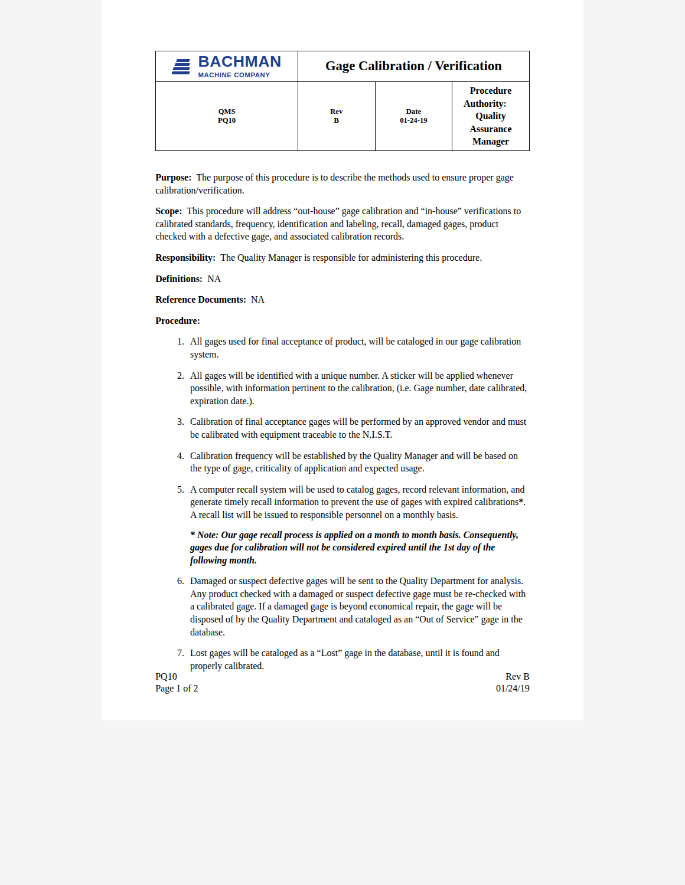| BACHMAN MACHINE COMPANY | Gage Calibration / Verification |
| QMS PQ10 | Rev B | Date 01-24-19 | Procedure Authority: Quality Assurance Manager |
Purpose: The purpose of this procedure is to describe the methods used to ensure proper gage calibration/verification.
Scope: This procedure will address “out-house” gage calibration and “in-house” verifications to calibrated standards, frequency, identification and labeling, recall, damaged gages, product checked with a defective gage, and associated calibration records.
Responsibility: The Quality Manager is responsible for administering this procedure.
Definitions: NA
Reference Documents: NA
Procedure:
All gages used for final acceptance of product, will be cataloged in our gage calibration system.
All gages will be identified with a unique number. A sticker will be applied whenever possible, with information pertinent to the calibration, (i.e. Gage number, date calibrated, expiration date.).
Calibration of final acceptance gages will be performed by an approved vendor and must be calibrated with equipment traceable to the N.I.S.T.
Calibration frequency will be established by the Quality Manager and will be based on the type of gage, criticality of application and expected usage.
A computer recall system will be used to catalog gages, record relevant information, and generate timely recall information to prevent the use of gages with expired calibrations*. A recall list will be issued to responsible personnel on a monthly basis.
* Note: Our gage recall process is applied on a month to month basis. Consequently, gages due for calibration will not be considered expired until the 1st day of the following month.
Damaged or suspect defective gages will be sent to the Quality Department for analysis. Any product checked with a damaged or suspect defective gage must be re-checked with a calibrated gage. If a damaged gage is beyond economical repair, the gage will be disposed of by the Quality Department and cataloged as an “Out of Service” gage in the database.
Lost gages will be cataloged as a “Lost” gage in the database, until it is found and properly calibrated.
PQ10 Rev B
Page 1 of 201/24/19